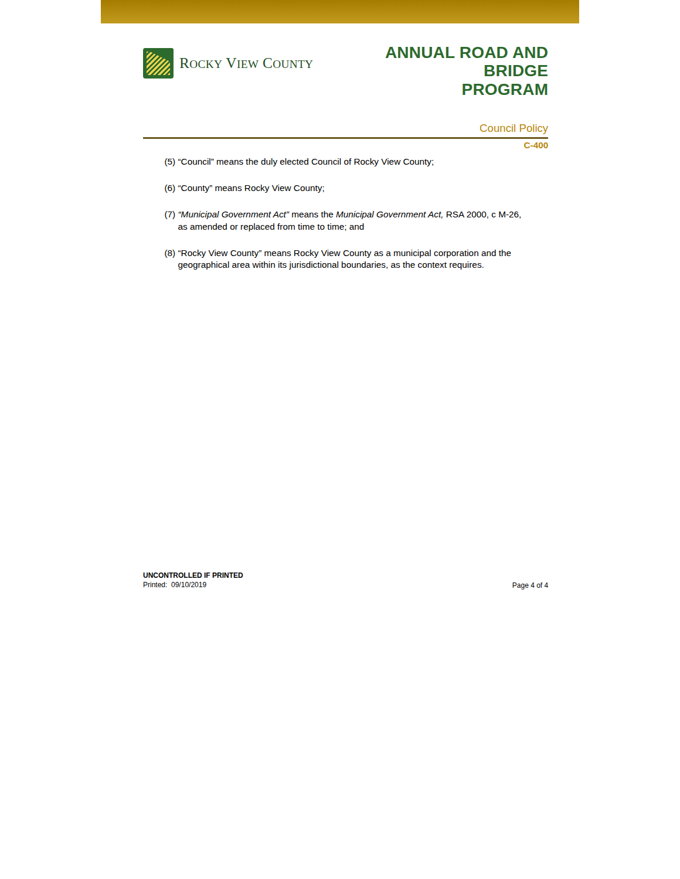ROCKY VIEW COUNTY
ANNUAL ROAD AND BRIDGE
PROGRAM
Council Policy
C-400
(5)
“Council” means the duly elected Council of Rocky View County;
(6)
“County” means Rocky View County;
(7)
“Municipal Government Act” means the Municipal Government Act, RSA 2000, c M-26, as amended or replaced from time to time; and
(8)
“Rocky View County” means Rocky View County as a municipal corporation and the geographical area within its jurisdictional boundaries, as the context requires.
UNCONTROLLED IF PRINTED
Printed: 09/10/2019
Page 4 of 4